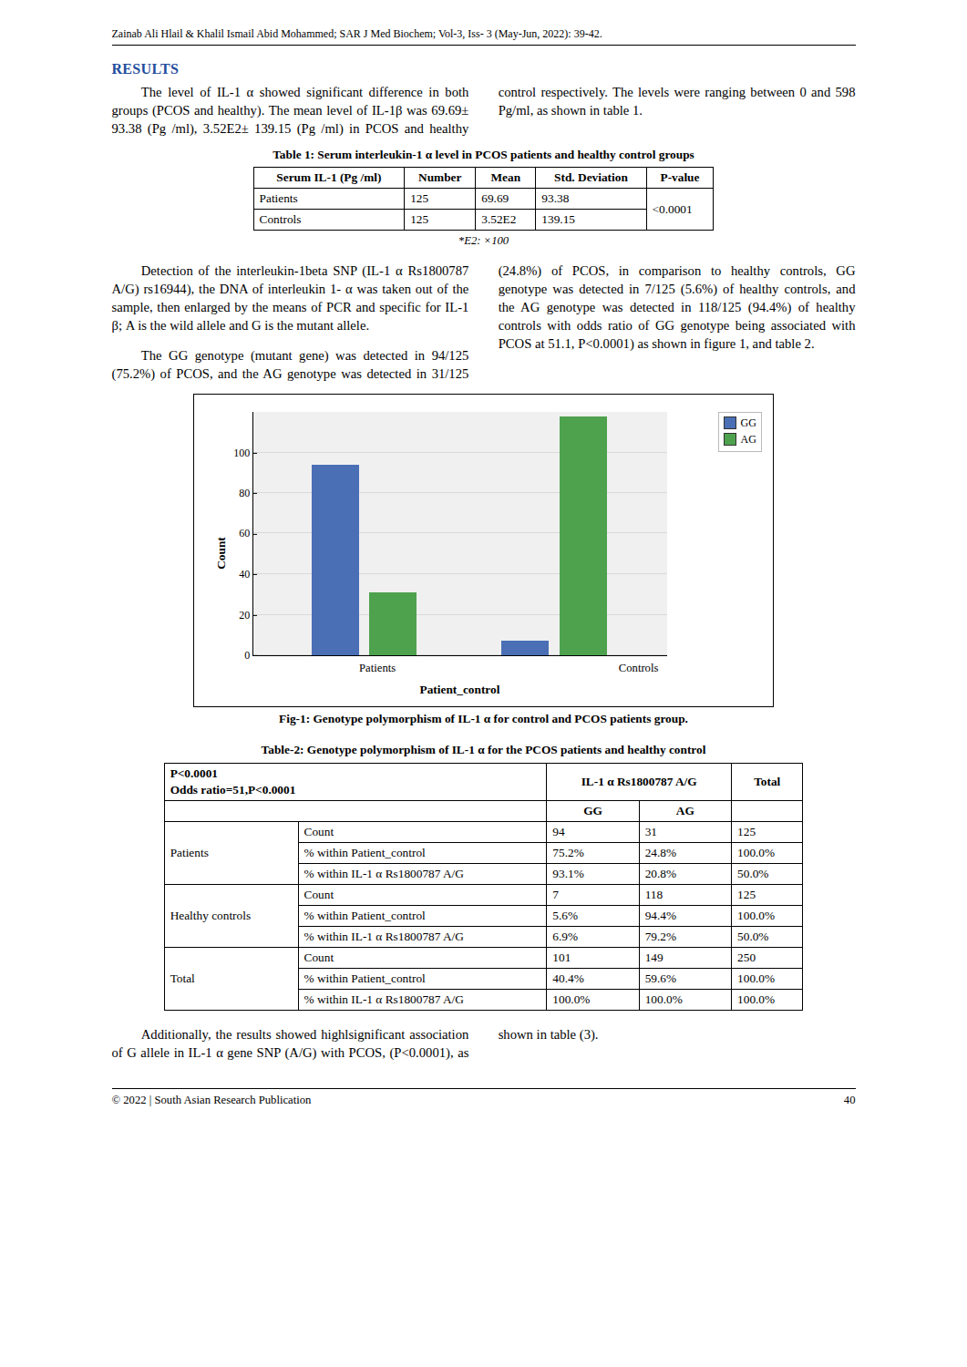Zainab Ali Hlail & Khalil Ismail Abid Mohammed; SAR J Med Biochem; Vol-3, Iss- 3 (May-Jun, 2022): 39-42.
RESULTS
The level of IL-1 α showed significant difference in both groups (PCOS and healthy). The mean level of IL-1β was 69.69± 93.38 (Pg /ml), 3.52E2± 139.15 (Pg /ml) in PCOS and healthy control respectively. The levels were ranging between 0 and 598 Pg/ml, as shown in table 1.
Table 1: Serum interleukin-1 α level in PCOS patients and healthy control groups
| Serum IL-1 (Pg /ml) | Number | Mean | Std. Deviation | P-value |
| --- | --- | --- | --- | --- |
| Patients | 125 | 69.69 | 93.38 | <0.0001 |
| Controls | 125 | 3.52E2 | 139.15 |
*E2: ×100
Detection of the interleukin-1beta SNP (IL-1 α Rs1800787 A/G) rs16944), the DNA of interleukin 1- α was taken out of the sample, then enlarged by the means of PCR and specific for IL-1 β; A is the wild allele and G is the mutant allele.
The GG genotype (mutant gene) was detected in 94/125 (75.2%) of PCOS, and the AG genotype was detected in 31/125 (24.8%) of PCOS, in comparison to healthy controls, GG genotype was detected in 7/125 (5.6%) of healthy controls, and the AG genotype was detected in 118/125 (94.4%) of healthy controls with odds ratio of GG genotype being associated with PCOS at 51.1, P<0.0001) as shown in figure 1, and table 2.
Count
0
20
40
60
80
100
Patients
Controls
Patient_control
GG
AG
Fig-1: Genotype polymorphism of IL-1 α for control and PCOS patients group.
Table-2: Genotype polymorphism of IL-1 α for the PCOS patients and healthy control
| P<0.0001 Odds ratio=51,P<0.0001 | IL-1 α Rs1800787 A/G | Total |
| --- | --- | --- |
| | GG | AG | |
| Patients | Count | 94 | 31 | 125 |
| % within Patient_control | 75.2% | 24.8% | 100.0% |
| % within IL-1 α Rs1800787 A/G | 93.1% | 20.8% | 50.0% |
| Healthy controls | Count | 7 | 118 | 125 |
| % within Patient_control | 5.6% | 94.4% | 100.0% |
| % within IL-1 α Rs1800787 A/G | 6.9% | 79.2% | 50.0% |
| Total | Count | 101 | 149 | 250 |
| % within Patient_control | 40.4% | 59.6% | 100.0% |
| % within IL-1 α Rs1800787 A/G | 100.0% | 100.0% | 100.0% |
Additionally, the results showed highlsignificant association of G allele in IL-1 α gene SNP (A/G) with PCOS, (P<0.0001), as shown in table (3).
© 2022 | South Asian Research Publication 40